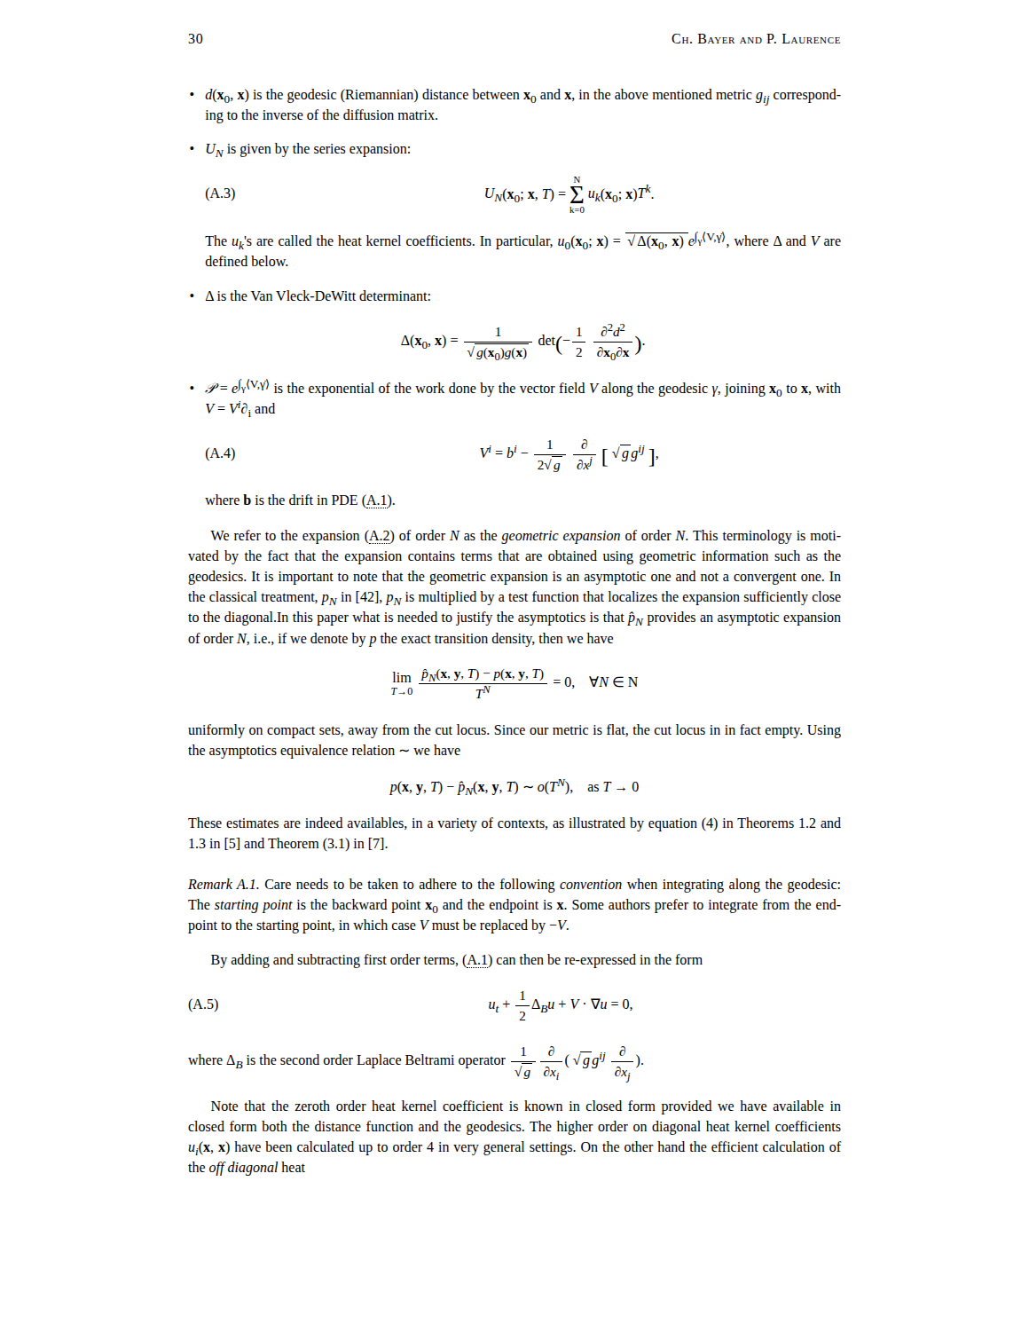30 Ch. Bayer and P. Laurence
d(x0, x) is the geodesic (Riemannian) distance between x0 and x, in the above mentioned metric gij corresponding to the inverse of the diffusion matrix.
UN is given by the series expansion:
(A.3) UN(x0; x, T) = NΣk=0 uk(x0; x)Tk.
The uk's are called the heat kernel coefficients. In particular, u0(x0; x) = √Δ(x0, x) e∫γ⟨V,γ̇⟩, where Δ and V are defined below.
Δ is the Van Vleck-DeWitt determinant:
Δ(x0, x) = 1√g(x0)g(x) det(−12 ∂2d2∂x0∂x).
𝒫 = e∫γ⟨V,γ̇⟩ is the exponential of the work done by the vector field V along the geodesic γ, joining x0 to x, with V = Vi∂i and
(A.4) Vi = bi − 12√g ∂∂xj [ √ggij ],
where b is the drift in PDE (A.1).
We refer to the expansion (A.2) of order N as the geometric expansion of order N. This terminology is motivated by the fact that the expansion contains terms that are obtained using geometric information such as the geodesics. It is important to note that the geometric expansion is an asymptotic one and not a convergent one. In the classical treatment, pN in [42], pN is multiplied by a test function that localizes the expansion sufficiently close to the diagonal.In this paper what is needed to justify the asymptotics is that p̂N provides an asymptotic expansion of order N, i.e., if we denote by p the exact transition density, then we have
lim T→0 p̂N(x, y, T) − p(x, y, T) TN = 0, ∀N ∈ N
uniformly on compact sets, away from the cut locus. Since our metric is flat, the cut locus in in fact empty. Using the asymptotics equivalence relation ∼ we have
p(x, y, T) − p̂N(x, y, T) ∼ o(TN), as T → 0
These estimates are indeed availables, in a variety of contexts, as illustrated by equation (4) in Theorems 1.2 and 1.3 in [5] and Theorem (3.1) in [7].
Remark A.1. Care needs to be taken to adhere to the following convention when integrating along the geodesic: The starting point is the backward point x0 and the endpoint is x. Some authors prefer to integrate from the endpoint to the starting point, in which case V must be replaced by −V.
By adding and subtracting first order terms, (A.1) can then be re-expressed in the form
(A.5) ut + 12 ΔBu + V · ∇u = 0,
where ΔB is the second order Laplace Beltrami operator 1√g∂∂xi( √ggij ∂∂xj).
Note that the zeroth order heat kernel coefficient is known in closed form provided we have available in closed form both the distance function and the geodesics. The higher order on diagonal heat kernel coefficients ui(x, x) have been calculated up to order 4 in very general settings. On the other hand the efficient calculation of the off diagonal heat